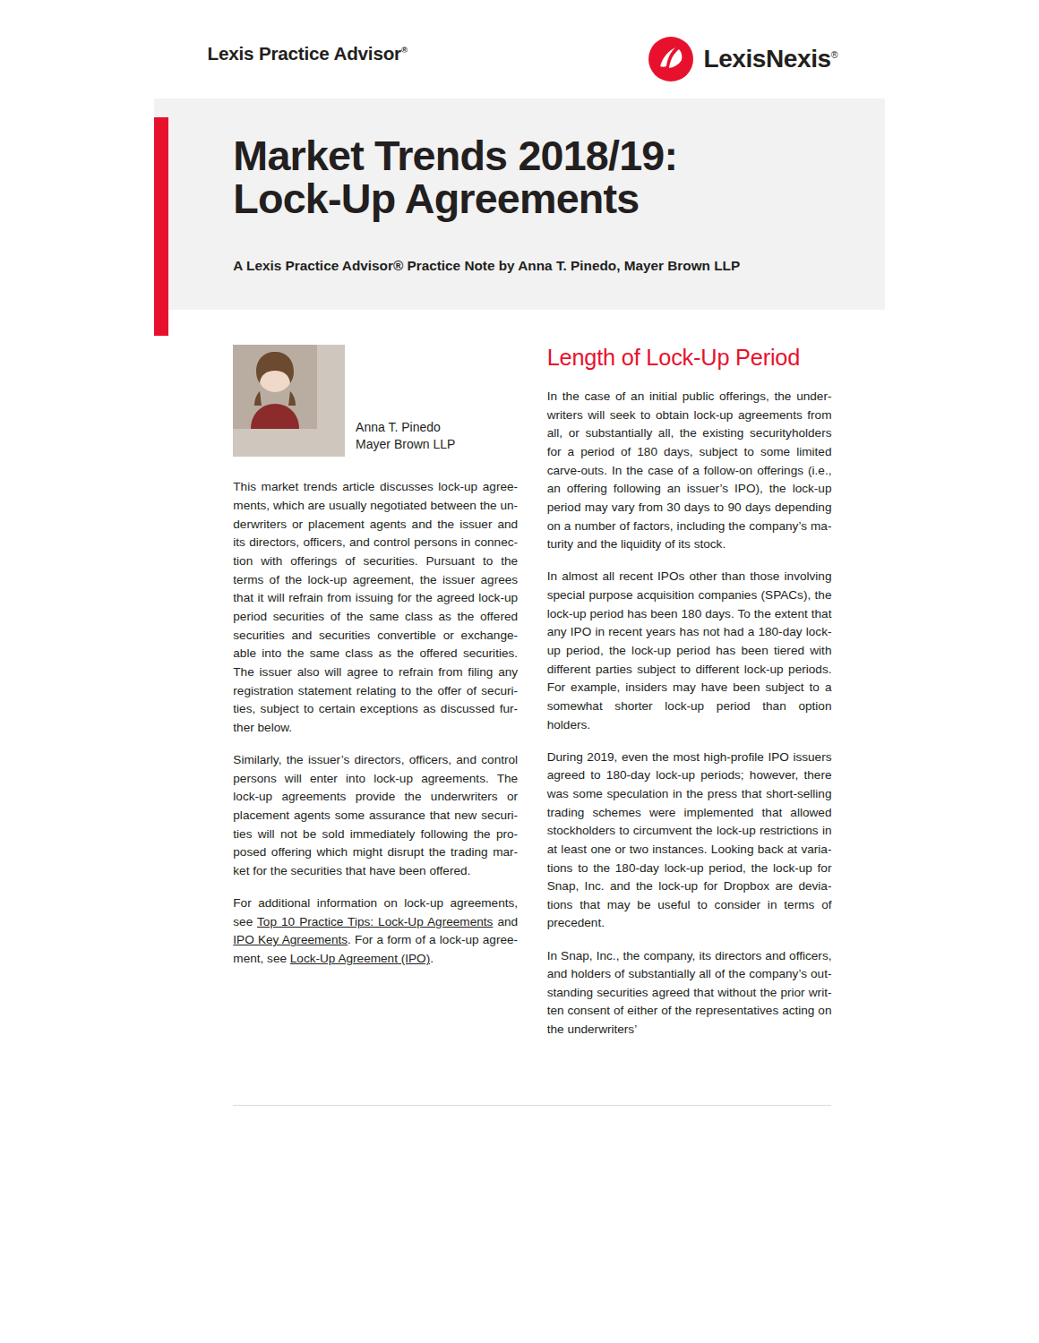Lexis Practice Advisor®
LexisNexis®
Market Trends 2018/19:
Lock-Up Agreements
A Lexis Practice Advisor® Practice Note by Anna T. Pinedo, Mayer Brown LLP
Anna T. Pinedo
Mayer Brown LLP
This market trends article discusses lock-up agreements, which are usually negotiated between the underwriters or placement agents and the issuer and its directors, officers, and control persons in connection with offerings of securities. Pursuant to the terms of the lock-up agreement, the issuer agrees that it will refrain from issuing for the agreed lock-up period securities of the same class as the offered securities and securities convertible or exchangeable into the same class as the offered securities. The issuer also will agree to refrain from filing any registration statement relating to the offer of securities, subject to certain exceptions as discussed further below.
Similarly, the issuer’s directors, officers, and control persons will enter into lock-up agreements. The lock-up agreements provide the underwriters or placement agents some assurance that new securities will not be sold immediately following the proposed offering which might disrupt the trading market for the securities that have been offered.
For additional information on lock-up agreements, see Top 10 Practice Tips: Lock-Up Agreements and IPO Key Agreements. For a form of a lock-up agreement, see Lock-Up Agreement (IPO).
Length of Lock-Up Period
In the case of an initial public offerings, the underwriters will seek to obtain lock-up agreements from all, or substantially all, the existing securityholders for a period of 180 days, subject to some limited carve-outs. In the case of a follow-on offerings (i.e., an offering following an issuer’s IPO), the lock-up period may vary from 30 days to 90 days depending on a number of factors, including the company’s maturity and the liquidity of its stock.
In almost all recent IPOs other than those involving special purpose acquisition companies (SPACs), the lock-up period has been 180 days. To the extent that any IPO in recent years has not had a 180-day lock-up period, the lock-up period has been tiered with different parties subject to different lock-up periods. For example, insiders may have been subject to a somewhat shorter lock-up period than option holders.
During 2019, even the most high-profile IPO issuers agreed to 180-day lock-up periods; however, there was some speculation in the press that short-selling trading schemes were implemented that allowed stockholders to circumvent the lock-up restrictions in at least one or two instances. Looking back at variations to the 180-day lock-up period, the lock-up for Snap, Inc. and the lock-up for Dropbox are deviations that may be useful to consider in terms of precedent.
In Snap, Inc., the company, its directors and officers, and holders of substantially all of the company’s outstanding securities agreed that without the prior written consent of either of the representatives acting on the underwriters’